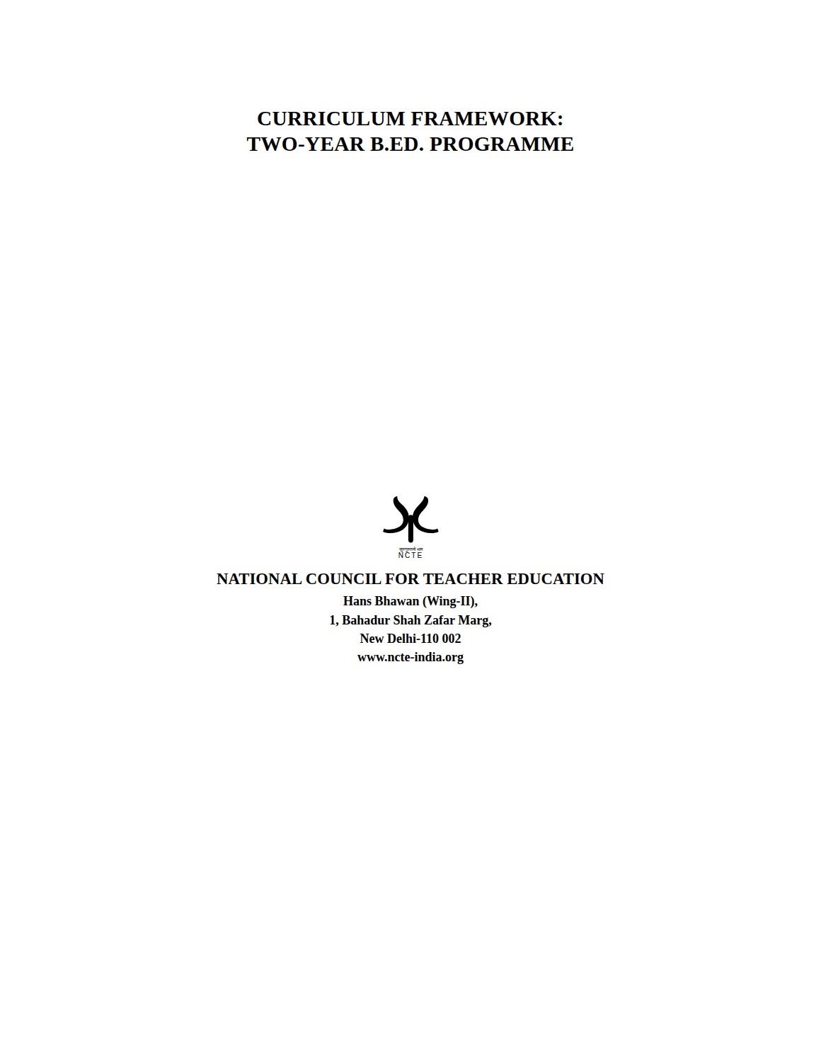CURRICULUM FRAMEWORK:
TWO-YEAR B.ED. PROGRAMME
सुरुगुरुतमो धाम NCTE
NATIONAL COUNCIL FOR TEACHER EDUCATION
Hans Bhawan (Wing-II), 1, Bahadur Shah Zafar Marg, New Delhi-110 002 www.ncte-india.org